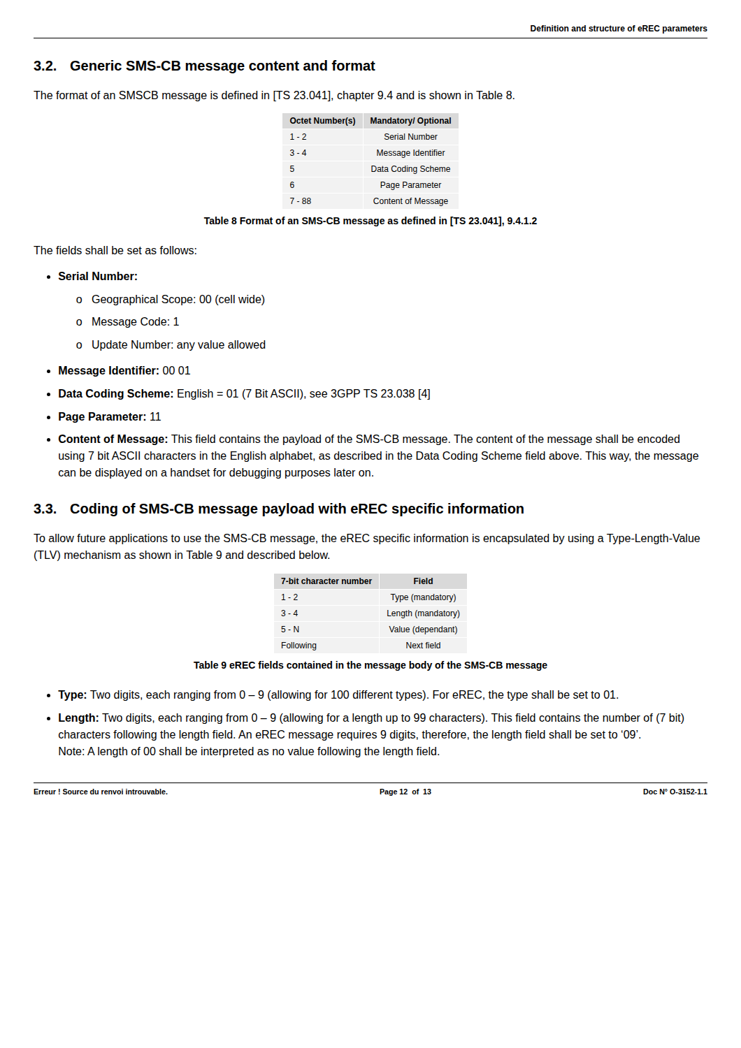Definition and structure of eREC parameters
3.2. Generic SMS-CB message content and format
The format of an SMSCB message is defined in [TS 23.041], chapter 9.4 and is shown in Table 8.
| Octet Number(s) | Mandatory/ Optional |
| --- | --- |
| 1 - 2 | Serial Number |
| 3 - 4 | Message Identifier |
| 5 | Data Coding Scheme |
| 6 | Page Parameter |
| 7 - 88 | Content of Message |
Table 8 Format of an SMS-CB message as defined in [TS 23.041], 9.4.1.2
The fields shall be set as follows:
Serial Number:
Geographical Scope: 00 (cell wide)
Message Code: 1
Update Number: any value allowed
Message Identifier: 00 01
Data Coding Scheme: English = 01 (7 Bit ASCII), see 3GPP TS 23.038 [4]
Page Parameter: 11
Content of Message: This field contains the payload of the SMS-CB message. The content of the message shall be encoded using 7 bit ASCII characters in the English alphabet, as described in the Data Coding Scheme field above. This way, the message can be displayed on a handset for debugging purposes later on.
3.3. Coding of SMS-CB message payload with eREC specific information
To allow future applications to use the SMS-CB message, the eREC specific information is encapsulated by using a Type-Length-Value (TLV) mechanism as shown in Table 9 and described below.
| 7-bit character number | Field |
| --- | --- |
| 1 - 2 | Type (mandatory) |
| 3 - 4 | Length (mandatory) |
| 5 - N | Value (dependant) |
| Following | Next field |
Table 9 eREC fields contained in the message body of the SMS-CB message
Type: Two digits, each ranging from 0 – 9 (allowing for 100 different types). For eREC, the type shall be set to 01.
Length: Two digits, each ranging from 0 – 9 (allowing for a length up to 99 characters). This field contains the number of (7 bit) characters following the length field. An eREC message requires 9 digits, therefore, the length field shall be set to ‘09’.
Note: A length of 00 shall be interpreted as no value following the length field.
Erreur ! Source du renvoi introuvable. Page 12 of 13 Doc N° O-3152-1.1